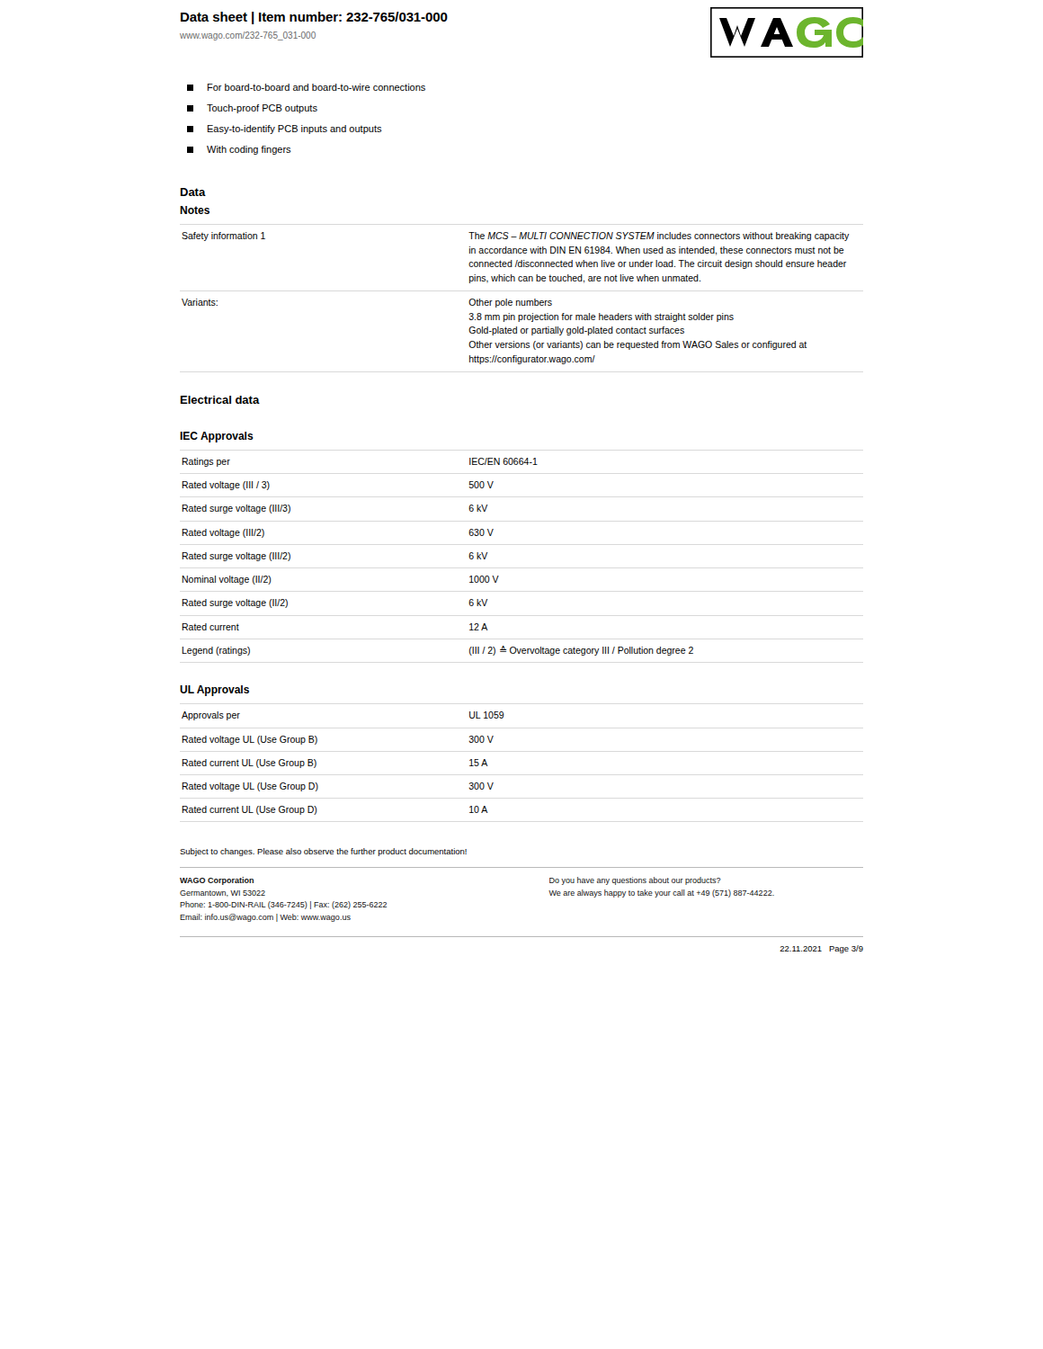Data sheet | Item number: 232-765/031-000
www.wago.com/232-765_031-000
For board-to-board and board-to-wire connections
Touch-proof PCB outputs
Easy-to-identify PCB inputs and outputs
With coding fingers
Data
Notes
| Safety information 1 | The MCS – MULTI CONNECTION SYSTEM includes connectors without breaking capacity in accordance with DIN EN 61984. When used as intended, these connectors must not be connected /disconnected when live or under load. The circuit design should ensure header pins, which can be touched, are not live when unmated. |
| Variants: | Other pole numbers 3.8 mm pin projection for male headers with straight solder pins Gold-plated or partially gold-plated contact surfaces Other versions (or variants) can be requested from WAGO Sales or configured at https://configurator.wago.com/ |
Electrical data
IEC Approvals
| Ratings per | IEC/EN 60664-1 |
| Rated voltage (III / 3) | 500 V |
| Rated surge voltage (III/3) | 6 kV |
| Rated voltage (III/2) | 630 V |
| Rated surge voltage (III/2) | 6 kV |
| Nominal voltage (II/2) | 1000 V |
| Rated surge voltage (II/2) | 6 kV |
| Rated current | 12 A |
| Legend (ratings) | (III / 2) ≙ Overvoltage category III / Pollution degree 2 |
UL Approvals
| Approvals per | UL 1059 |
| Rated voltage UL (Use Group B) | 300 V |
| Rated current UL (Use Group B) | 15 A |
| Rated voltage UL (Use Group D) | 300 V |
| Rated current UL (Use Group D) | 10 A |
Subject to changes. Please also observe the further product documentation!
WAGO Corporation
Germantown, WI 53022
Phone: 1-800-DIN-RAIL (346-7245) | Fax: (262) 255-6222
Email: info.us@wago.com | Web: www.wago.us
Do you have any questions about our products?
We are always happy to take your call at +49 (571) 887-44222.
22.11.2021 Page 3/9